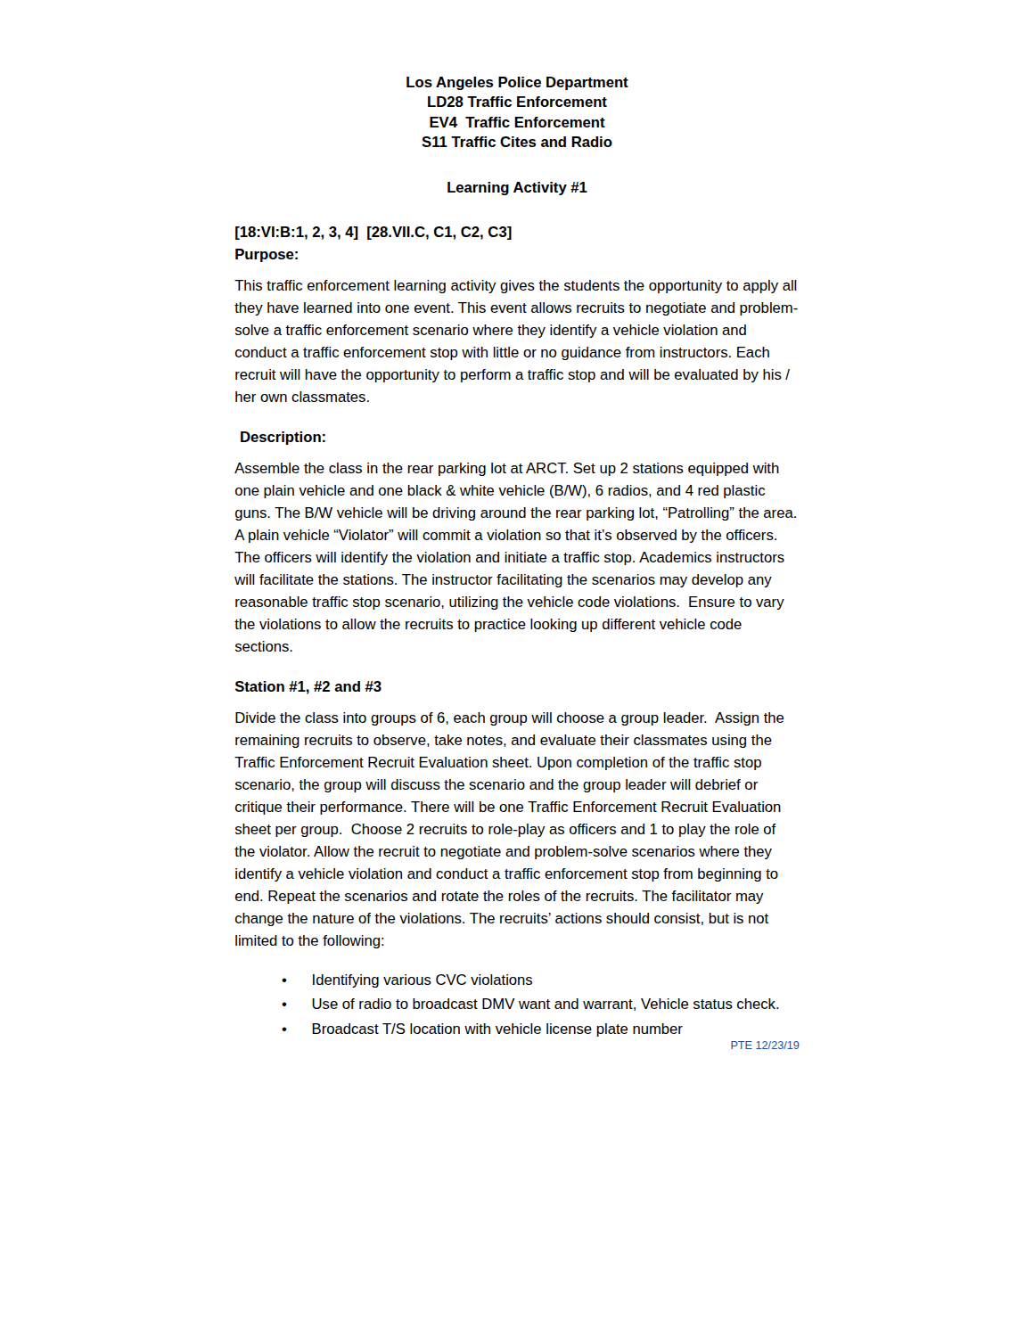Los Angeles Police Department LD28 Traffic Enforcement EV4 Traffic Enforcement S11 Traffic Cites and Radio
Learning Activity #1
[18:VI:B:1, 2, 3, 4] [28.VII.C, C1, C2, C3]
Purpose:
This traffic enforcement learning activity gives the students the opportunity to apply all they have learned into one event. This event allows recruits to negotiate and problem-solve a traffic enforcement scenario where they identify a vehicle violation and conduct a traffic enforcement stop with little or no guidance from instructors. Each recruit will have the opportunity to perform a traffic stop and will be evaluated by his / her own classmates.
Description:
Assemble the class in the rear parking lot at ARCT. Set up 2 stations equipped with one plain vehicle and one black & white vehicle (B/W), 6 radios, and 4 red plastic guns. The B/W vehicle will be driving around the rear parking lot, “Patrolling” the area. A plain vehicle “Violator” will commit a violation so that it’s observed by the officers. The officers will identify the violation and initiate a traffic stop. Academics instructors will facilitate the stations. The instructor facilitating the scenarios may develop any reasonable traffic stop scenario, utilizing the vehicle code violations. Ensure to vary the violations to allow the recruits to practice looking up different vehicle code sections.
Station #1, #2 and #3
Divide the class into groups of 6, each group will choose a group leader. Assign the remaining recruits to observe, take notes, and evaluate their classmates using the Traffic Enforcement Recruit Evaluation sheet. Upon completion of the traffic stop scenario, the group will discuss the scenario and the group leader will debrief or critique their performance. There will be one Traffic Enforcement Recruit Evaluation sheet per group. Choose 2 recruits to role-play as officers and 1 to play the role of the violator. Allow the recruit to negotiate and problem-solve scenarios where they identify a vehicle violation and conduct a traffic enforcement stop from beginning to end. Repeat the scenarios and rotate the roles of the recruits. The facilitator may change the nature of the violations. The recruits’ actions should consist, but is not limited to the following:
Identifying various CVC violations
Use of radio to broadcast DMV want and warrant, Vehicle status check.
Broadcast T/S location with vehicle license plate number
PTE 12/23/19